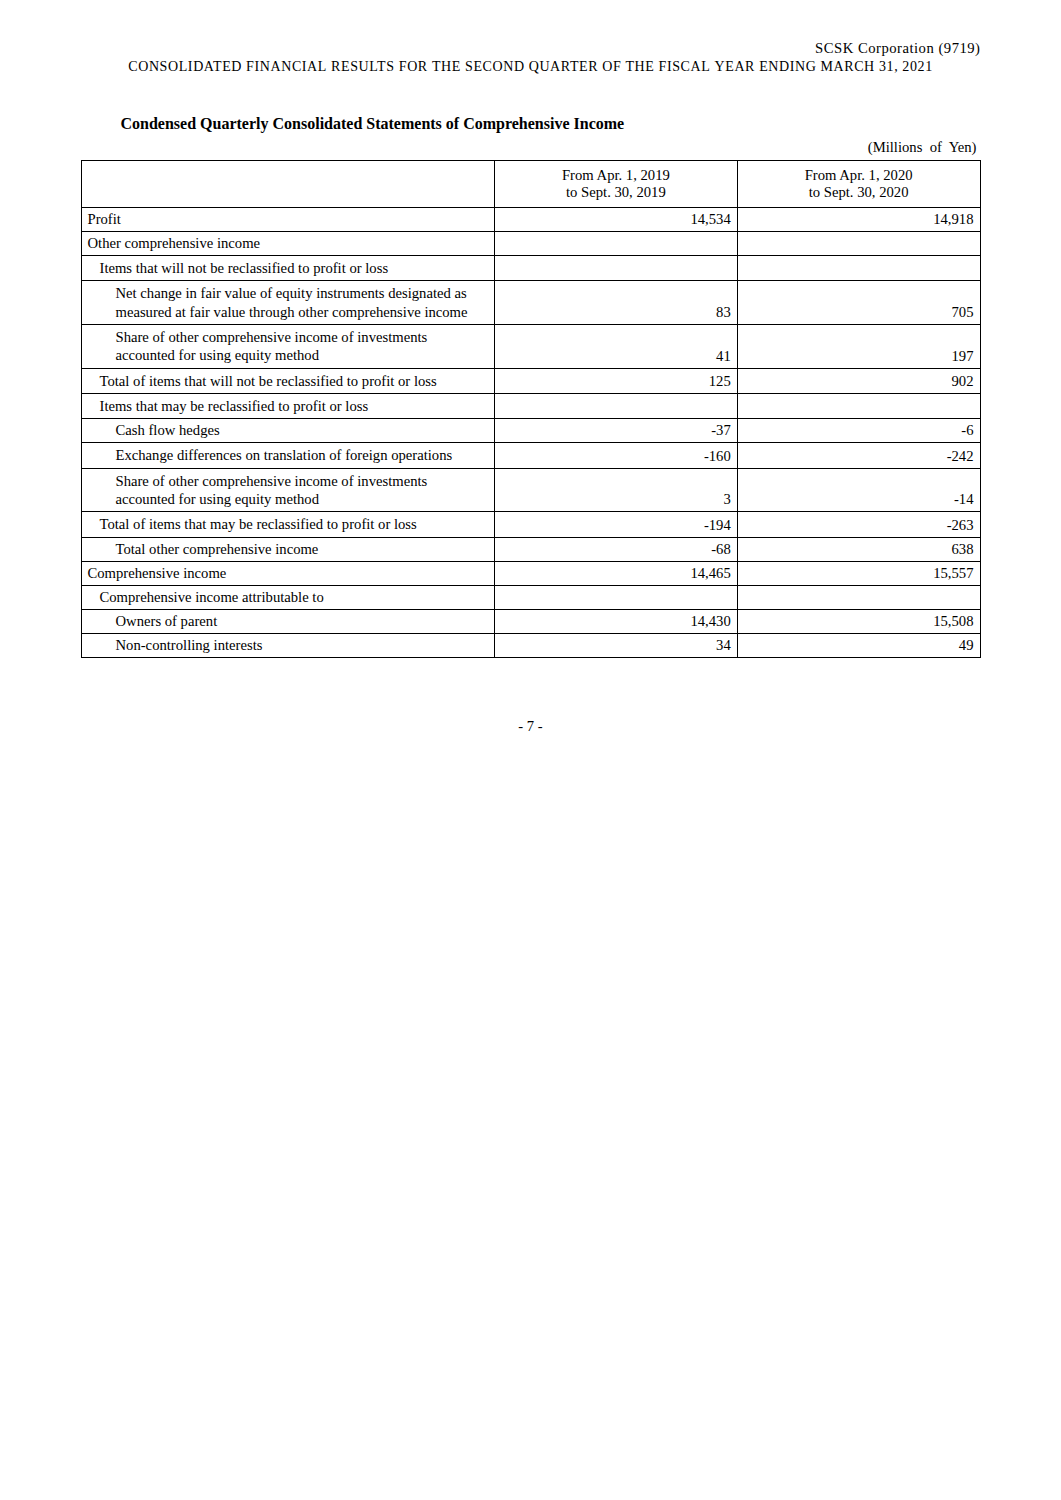SCSK Corporation (9719)
CONSOLIDATED FINANCIAL RESULTS FOR THE SECOND QUARTER OF THE FISCAL YEAR ENDING MARCH 31, 2021
Condensed Quarterly Consolidated Statements of Comprehensive Income
(Millions of Yen)
| | From Apr. 1, 2019 to Sept. 30, 2019 | From Apr. 1, 2020 to Sept. 30, 2020 |
| --- | --- | --- |
| Profit | 14,534 | 14,918 |
| Other comprehensive income | | |
| Items that will not be reclassified to profit or loss | | |
| Net change in fair value of equity instruments designated as measured at fair value through other comprehensive income | 83 | 705 |
| Share of other comprehensive income of investments accounted for using equity method | 41 | 197 |
| Total of items that will not be reclassified to profit or loss | 125 | 902 |
| Items that may be reclassified to profit or loss | | |
| Cash flow hedges | -37 | -6 |
| Exchange differences on translation of foreign operations | -160 | -242 |
| Share of other comprehensive income of investments accounted for using equity method | 3 | -14 |
| Total of items that may be reclassified to profit or loss | -194 | -263 |
| Total other comprehensive income | -68 | 638 |
| Comprehensive income | 14,465 | 15,557 |
| Comprehensive income attributable to | | |
| Owners of parent | 14,430 | 15,508 |
| Non-controlling interests | 34 | 49 |
- 7 -